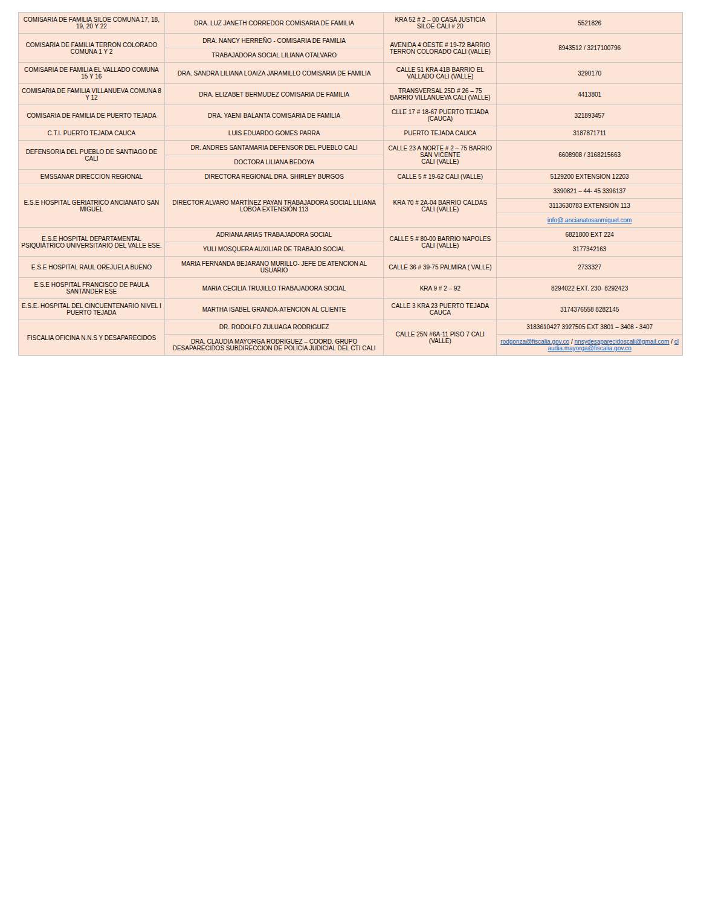| COMISARIA DE FAMILIA SILOE COMUNA 17, 18, 19, 20 Y 22 | DRA. LUZ JANETH CORREDOR COMISARIA DE FAMILIA | KRA 52 # 2 – 00 CASA JUSTICIA SILOE CALI # 20 | 5521826 |
| COMISARIA DE FAMILIA TERRON COLORADO COMUNA 1 Y 2 | DRA. NANCY HERREÑO - COMISARIA DE FAMILIA | AVENIDA 4 OESTE # 19-72 BARRIO TERRON COLORADO CALI (VALLE) | 8943512 / 3217100796 |
| TRABAJADORA SOCIAL LILIANA OTALVARO |
| COMISARIA DE FAMILIA EL VALLADO COMUNA 15 Y 16 | DRA. SANDRA LILIANA LOAIZA JARAMILLO COMISARIA DE FAMILIA | CALLE 51 KRA 41B BARRIO EL VALLADO CALI (VALLE) | 3290170 |
| COMISARIA DE FAMILIA VILLANUEVA COMUNA 8 Y 12 | DRA. ELIZABET BERMUDEZ COMISARIA DE FAMILIA | TRANSVERSAL 25D # 26 – 75 BARRIO VILLANUEVA CALI (VALLE) | 4413801 |
| COMISARIA DE FAMILIA DE PUERTO TEJADA | DRA. YAENI BALANTA COMISARIA DE FAMILIA | CLLE 17 # 18-67 PUERTO TEJADA (CAUCA) | 321893457 |
| C.T.I. PUERTO TEJADA CAUCA | LUIS EDUARDO GOMES PARRA | PUERTO TEJADA CAUCA | 3187871711 |
| DEFENSORIA DEL PUEBLO DE SANTIAGO DE CALI | DR. ANDRES SANTAMARIA DEFENSOR DEL PUEBLO CALI | CALLE 23 A NORTE # 2 – 75 BARRIO SAN VICENTE CALI (VALLE) | 6608908 / 3168215663 |
| DOCTORA LILIANA BEDOYA |
| EMSSANAR DIRECCION REGIONAL | DIRECTORA REGIONAL DRA. SHIRLEY BURGOS | CALLE 5 # 19-62 CALI (VALLE) | 5129200 EXTENSION 12203 |
| E.S.E HOSPITAL GERIATRICO ANCIANATO SAN MIGUEL | DIRECTOR ALVARO MARTÍNEZ PAYAN TRABAJADORA SOCIAL LILIANA LOBOA EXTENSIÓN 113 | KRA 70 # 2A-04 BARRIO CALDAS CALI (VALLE) | 3390821 – 44- 45 3396137 |
| 3113630783 EXTENSIÓN 113 |
| info@.ancianatosanmiguel.com |
| E.S.E HOSPITAL DEPARTAMENTAL PSIQUIÁTRICO UNIVERSITARIO DEL VALLE ESE. | ADRIANA ARIAS TRABAJADORA SOCIAL | CALLE 5 # 80-00 BARRIO NAPOLES CALI (VALLE) | 6821800 EXT 224 |
| YULI MOSQUERA AUXILIAR DE TRABAJO SOCIAL | 3177342163 |
| E.S.E HOSPITAL RAUL OREJUELA BUENO | MARIA FERNANDA BEJARANO MURILLO- JEFE DE ATENCION AL USUARIO | CALLE 36 # 39-75 PALMIRA ( VALLE) | 2733327 |
| E.S.E HOSPITAL FRANCISCO DE PAULA SANTANDER ESE | MARIA CECILIA TRUJILLO TRABAJADORA SOCIAL | KRA 9 # 2 – 92 | 8294022 EXT. 230- 8292423 |
| E.S.E. HOSPITAL DEL CINCUENTENARIO NIVEL I PUERTO TEJADA | MARTHA ISABEL GRANDA-ATENCION AL CLIENTE | CALLE 3 KRA 23 PUERTO TEJADA CAUCA | 3174376558 8282145 |
| FISCALIA OFICINA N.N.S Y DESAPARECIDOS | DR. RODOLFO ZULUAGA RODRIGUEZ | CALLE 25N #6A-11 PISO 7 CALI (VALLE) | 3183610427 3927505 EXT 3801 – 3408 - 3407 |
| DRA. CLAUDIA MAYORGA RODRIGUEZ – COORD. GRUPO DESAPARECIDOS SUBDIRECCION DE POLICIA JUDICIAL DEL CTI CALI | rodgonza@fiscalia.gov.co / nnsydesaparecidoscali@gmail.com / claudia.mayorga@fiscalia.gov.co |